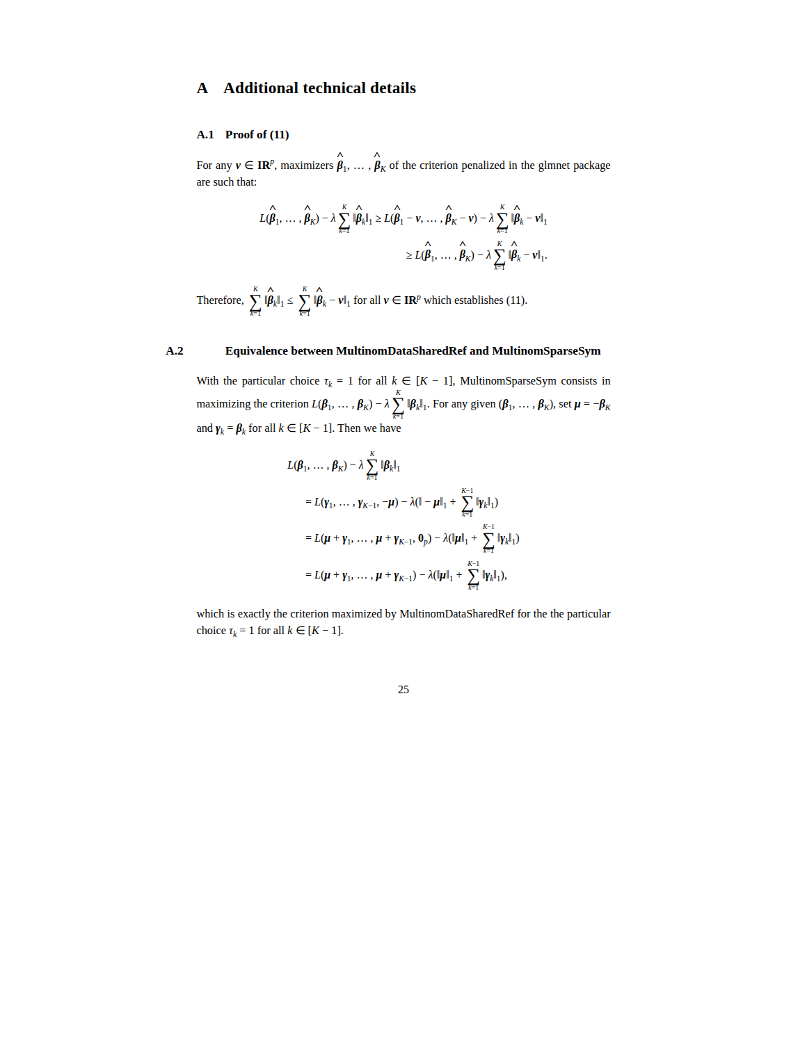A Additional technical details
A.1 Proof of (11)
For any ν ∈ IRp, maximizers ^β1, … , ^βK of the criterion penalized in the glmnet package are such that:
L(^β1, … , ^βK) − λK∑k=1‖^βk‖1 ≥ L(^β1 − ν, … , ^βK − ν) − λK∑k=1‖^βk − ν‖1
≥ L(^β1, … , ^βK) − λK∑k=1‖^βk − ν‖1.
Therefore, K∑k=1‖^βk‖1 ≤ K∑k=1‖^βk − ν‖1 for all ν ∈ IRp which establishes (11).
A.2 Equivalence between MultinomDataSharedRef and MultinomSparseSym
With the particular choice τk = 1 for all k ∈ [K − 1], MultinomSparseSym consists in maximizing the criterion L(β1, … , βK) − λK∑k=1‖βk‖1. For any given (β1, … , βK), set μ = −βK and γk = βk for all k ∈ [K − 1]. Then we have
L(β1, … , βK) − λK∑k=1‖βk‖1
= L(γ1, … , γK−1, −μ) − λ(‖ − μ‖1 + K−1∑k=1‖γk‖1)
= L(μ + γ1, … , μ + γK−1, 0p) − λ(‖μ‖1 + K−1∑k=1‖γk‖1)
= L(μ + γ1, … , μ + γK−1) − λ(‖μ‖1 + K−1∑k=1‖γk‖1),
which is exactly the criterion maximized by MultinomDataSharedRef for the the particular choice τk = 1 for all k ∈ [K − 1].
25